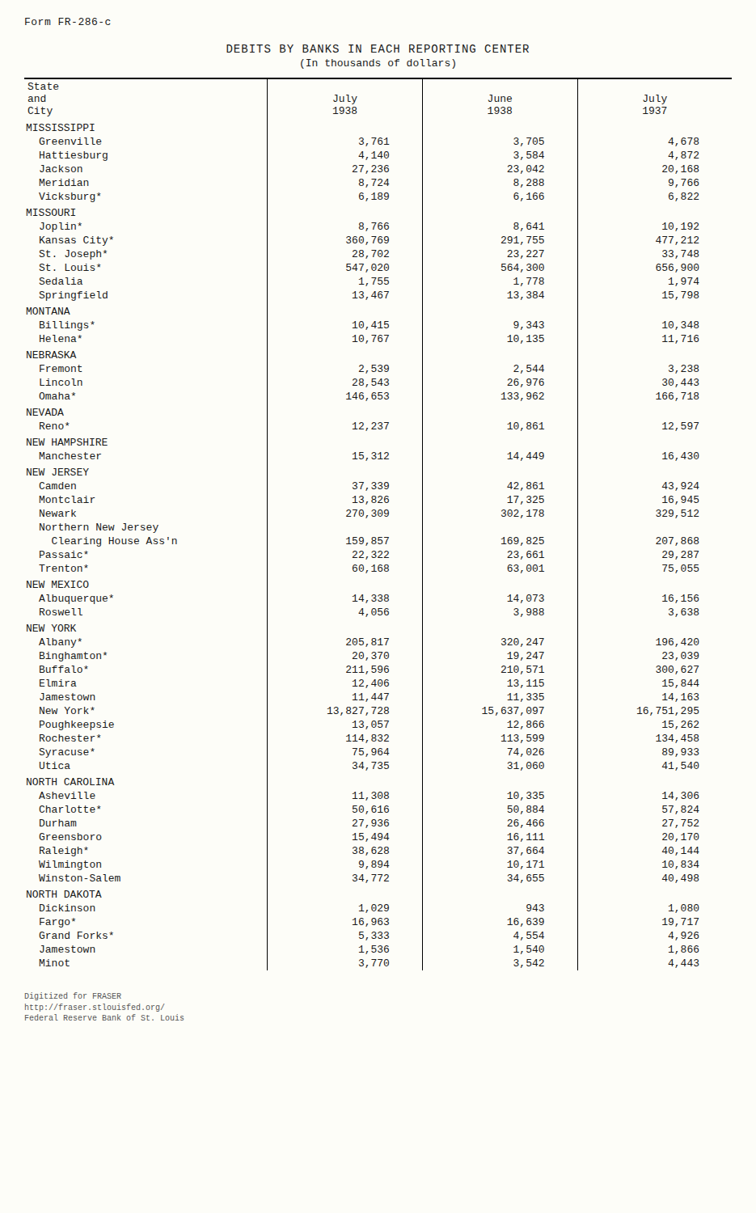Form FR‑286‑c
DEBITS BY BANKS IN EACH REPORTING CENTER
(In thousands of dollars)
| State and City | July 1938 | June 1938 | July 1937 |
| --- | --- | --- | --- |
| MISSISSIPPI | | | |
| Greenville | 3,761 | 3,705 | 4,678 |
| Hattiesburg | 4,140 | 3,584 | 4,872 |
| Jackson | 27,236 | 23,042 | 20,168 |
| Meridian | 8,724 | 8,288 | 9,766 |
| Vicksburg* | 6,189 | 6,166 | 6,822 |
| MISSOURI | | | |
| Joplin* | 8,766 | 8,641 | 10,192 |
| Kansas City* | 360,769 | 291,755 | 477,212 |
| St. Joseph* | 28,702 | 23,227 | 33,748 |
| St. Louis* | 547,020 | 564,300 | 656,900 |
| Sedalia | 1,755 | 1,778 | 1,974 |
| Springfield | 13,467 | 13,384 | 15,798 |
| MONTANA | | | |
| Billings* | 10,415 | 9,343 | 10,348 |
| Helena* | 10,767 | 10,135 | 11,716 |
| NEBRASKA | | | |
| Fremont | 2,539 | 2,544 | 3,238 |
| Lincoln | 28,543 | 26,976 | 30,443 |
| Omaha* | 146,653 | 133,962 | 166,718 |
| NEVADA | | | |
| Reno* | 12,237 | 10,861 | 12,597 |
| NEW HAMPSHIRE | | | |
| Manchester | 15,312 | 14,449 | 16,430 |
| NEW JERSEY | | | |
| Camden | 37,339 | 42,861 | 43,924 |
| Montclair | 13,826 | 17,325 | 16,945 |
| Newark | 270,309 | 302,178 | 329,512 |
| Northern New Jersey | | | |
| Clearing House Ass'n | 159,857 | 169,825 | 207,868 |
| Passaic* | 22,322 | 23,661 | 29,287 |
| Trenton* | 60,168 | 63,001 | 75,055 |
| NEW MEXICO | | | |
| Albuquerque* | 14,338 | 14,073 | 16,156 |
| Roswell | 4,056 | 3,988 | 3,638 |
| NEW YORK | | | |
| Albany* | 205,817 | 320,247 | 196,420 |
| Binghamton* | 20,370 | 19,247 | 23,039 |
| Buffalo* | 211,596 | 210,571 | 300,627 |
| Elmira | 12,406 | 13,115 | 15,844 |
| Jamestown | 11,447 | 11,335 | 14,163 |
| New York* | 13,827,728 | 15,637,097 | 16,751,295 |
| Poughkeepsie | 13,057 | 12,866 | 15,262 |
| Rochester* | 114,832 | 113,599 | 134,458 |
| Syracuse* | 75,964 | 74,026 | 89,933 |
| Utica | 34,735 | 31,060 | 41,540 |
| NORTH CAROLINA | | | |
| Asheville | 11,308 | 10,335 | 14,306 |
| Charlotte* | 50,616 | 50,884 | 57,824 |
| Durham | 27,936 | 26,466 | 27,752 |
| Greensboro | 15,494 | 16,111 | 20,170 |
| Raleigh* | 38,628 | 37,664 | 40,144 |
| Wilmington | 9,894 | 10,171 | 10,834 |
| Winston‑Salem | 34,772 | 34,655 | 40,498 |
| NORTH DAKOTA | | | |
| Dickinson | 1,029 | 943 | 1,080 |
| Fargo* | 16,963 | 16,639 | 19,717 |
| Grand Forks* | 5,333 | 4,554 | 4,926 |
| Jamestown | 1,536 | 1,540 | 1,866 |
| Minot | 3,770 | 3,542 | 4,443 |
Digitized for FRASER
http://fraser.stlouisfed.org/
Federal Reserve Bank of St. Louis